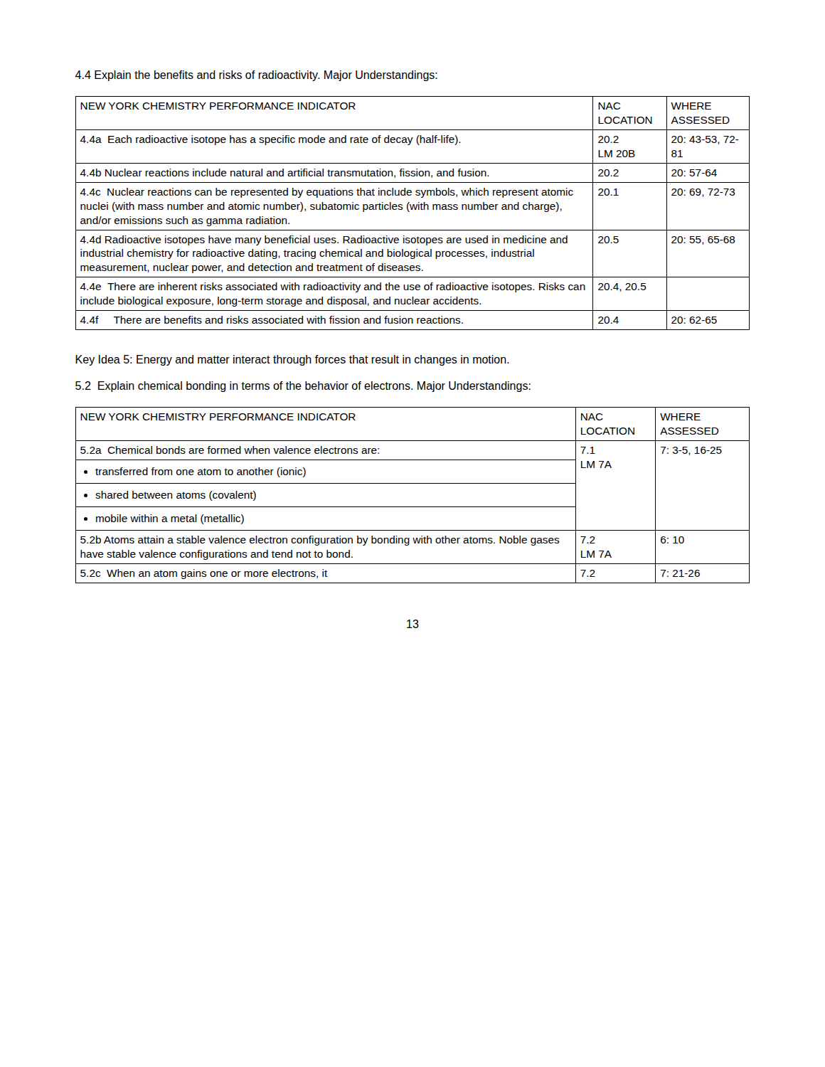4.4 Explain the benefits and risks of radioactivity. Major Understandings:
| NEW YORK CHEMISTRY PERFORMANCE INDICATOR | NAC LOCATION | WHERE ASSESSED |
| --- | --- | --- |
| 4.4a Each radioactive isotope has a specific mode and rate of decay (half-life). | 20.2 LM 20B | 20: 43-53, 72-81 |
| 4.4b Nuclear reactions include natural and artificial transmutation, fission, and fusion. | 20.2 | 20: 57-64 |
| 4.4c Nuclear reactions can be represented by equations that include symbols, which represent atomic nuclei (with mass number and atomic number), subatomic particles (with mass number and charge), and/or emissions such as gamma radiation. | 20.1 | 20: 69, 72-73 |
| 4.4d Radioactive isotopes have many beneficial uses. Radioactive isotopes are used in medicine and industrial chemistry for radioactive dating, tracing chemical and biological processes, industrial measurement, nuclear power, and detection and treatment of diseases. | 20.5 | 20: 55, 65-68 |
| 4.4e There are inherent risks associated with radioactivity and the use of radioactive isotopes. Risks can include biological exposure, long-term storage and disposal, and nuclear accidents. | 20.4, 20.5 | |
| 4.4f There are benefits and risks associated with fission and fusion reactions. | 20.4 | 20: 62-65 |
Key Idea 5: Energy and matter interact through forces that result in changes in motion.
5.2 Explain chemical bonding in terms of the behavior of electrons. Major Understandings:
| NEW YORK CHEMISTRY PERFORMANCE INDICATOR | NAC LOCATION | WHERE ASSESSED |
| --- | --- | --- |
| 5.2a Chemical bonds are formed when valence electrons are: | 7.1 LM 7A | 7: 3-5, 16-25 |
| transferred from one atom to another (ionic) |
| shared between atoms (covalent) |
| mobile within a metal (metallic) |
| 5.2b Atoms attain a stable valence electron configuration by bonding with other atoms. Noble gases have stable valence configurations and tend not to bond. | 7.2 LM 7A | 6: 10 |
| 5.2c When an atom gains one or more electrons, it | 7.2 | 7: 21-26 |
13